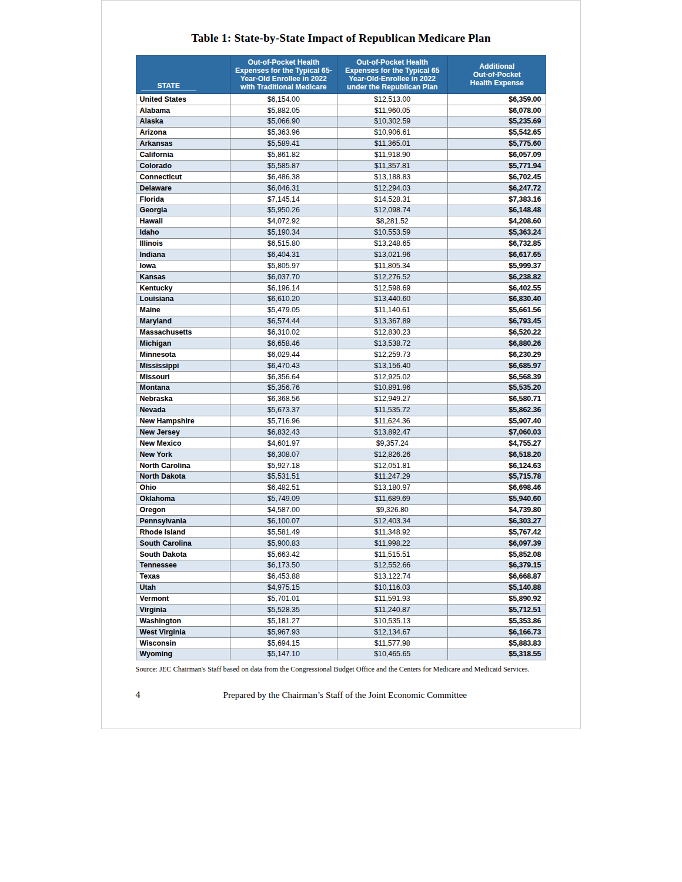Table 1: State-by-State Impact of Republican Medicare Plan
| STATE | Out-of-Pocket Health Expenses for the Typical 65-Year-Old Enrollee in 2022 with Traditional Medicare | Out-of-Pocket Health Expenses for the Typical 65 Year-Old-Enrollee in 2022 under the Republican Plan | Additional Out-of-Pocket Health Expense |
| --- | --- | --- | --- |
| United States | $6,154.00 | $12,513.00 | $6,359.00 |
| Alabama | $5,882.05 | $11,960.05 | $6,078.00 |
| Alaska | $5,066.90 | $10,302.59 | $5,235.69 |
| Arizona | $5,363.96 | $10,906.61 | $5,542.65 |
| Arkansas | $5,589.41 | $11,365.01 | $5,775.60 |
| California | $5,861.82 | $11,918.90 | $6,057.09 |
| Colorado | $5,585.87 | $11,357.81 | $5,771.94 |
| Connecticut | $6,486.38 | $13,188.83 | $6,702.45 |
| Delaware | $6,046.31 | $12,294.03 | $6,247.72 |
| Florida | $7,145.14 | $14,528.31 | $7,383.16 |
| Georgia | $5,950.26 | $12,098.74 | $6,148.48 |
| Hawaii | $4,072.92 | $8,281.52 | $4,208.60 |
| Idaho | $5,190.34 | $10,553.59 | $5,363.24 |
| Illinois | $6,515.80 | $13,248.65 | $6,732.85 |
| Indiana | $6,404.31 | $13,021.96 | $6,617.65 |
| Iowa | $5,805.97 | $11,805.34 | $5,999.37 |
| Kansas | $6,037.70 | $12,276.52 | $6,238.82 |
| Kentucky | $6,196.14 | $12,598.69 | $6,402.55 |
| Louisiana | $6,610.20 | $13,440.60 | $6,830.40 |
| Maine | $5,479.05 | $11,140.61 | $5,661.56 |
| Maryland | $6,574.44 | $13,367.89 | $6,793.45 |
| Massachusetts | $6,310.02 | $12,830.23 | $6,520.22 |
| Michigan | $6,658.46 | $13,538.72 | $6,880.26 |
| Minnesota | $6,029.44 | $12,259.73 | $6,230.29 |
| Mississippi | $6,470.43 | $13,156.40 | $6,685.97 |
| Missouri | $6,356.64 | $12,925.02 | $6,568.39 |
| Montana | $5,356.76 | $10,891.96 | $5,535.20 |
| Nebraska | $6,368.56 | $12,949.27 | $6,580.71 |
| Nevada | $5,673.37 | $11,535.72 | $5,862.36 |
| New Hampshire | $5,716.96 | $11,624.36 | $5,907.40 |
| New Jersey | $6,832.43 | $13,892.47 | $7,060.03 |
| New Mexico | $4,601.97 | $9,357.24 | $4,755.27 |
| New York | $6,308.07 | $12,826.26 | $6,518.20 |
| North Carolina | $5,927.18 | $12,051.81 | $6,124.63 |
| North Dakota | $5,531.51 | $11,247.29 | $5,715.78 |
| Ohio | $6,482.51 | $13,180.97 | $6,698.46 |
| Oklahoma | $5,749.09 | $11,689.69 | $5,940.60 |
| Oregon | $4,587.00 | $9,326.80 | $4,739.80 |
| Pennsylvania | $6,100.07 | $12,403.34 | $6,303.27 |
| Rhode Island | $5,581.49 | $11,348.92 | $5,767.42 |
| South Carolina | $5,900.83 | $11,998.22 | $6,097.39 |
| South Dakota | $5,663.42 | $11,515.51 | $5,852.08 |
| Tennessee | $6,173.50 | $12,552.66 | $6,379.15 |
| Texas | $6,453.88 | $13,122.74 | $6,668.87 |
| Utah | $4,975.15 | $10,116.03 | $5,140.88 |
| Vermont | $5,701.01 | $11,591.93 | $5,890.92 |
| Virginia | $5,528.35 | $11,240.87 | $5,712.51 |
| Washington | $5,181.27 | $10,535.13 | $5,353.86 |
| West Virginia | $5,967.93 | $12,134.67 | $6,166.73 |
| Wisconsin | $5,694.15 | $11,577.98 | $5,883.83 |
| Wyoming | $5,147.10 | $10,465.65 | $5,318.55 |
Source: JEC Chairman's Staff based on data from the Congressional Budget Office and the Centers for Medicare and Medicaid Services.
4
Prepared by the Chairman’s Staff of the Joint Economic Committee